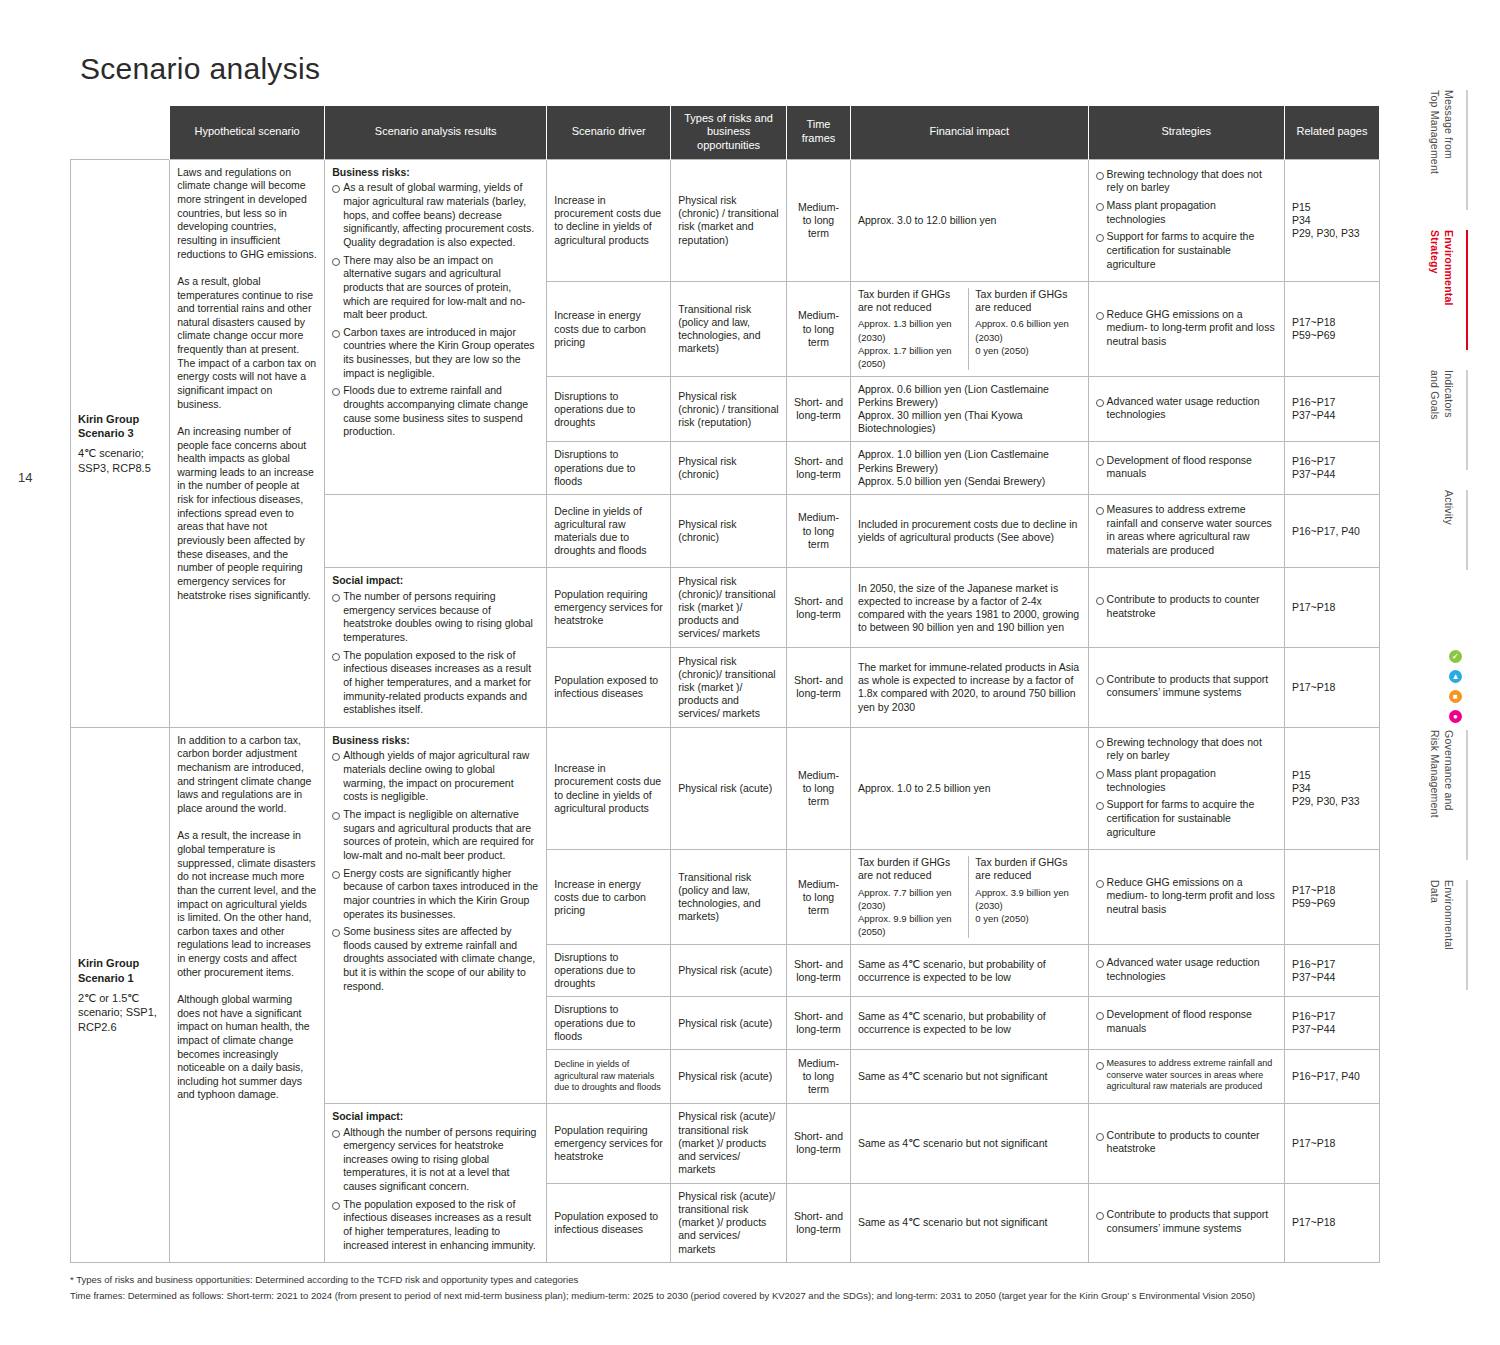14
Message from
Top Management
Environmental
Strategy
Indicators
and Goals
Activity
✓
▲
■
●
Governance and
Risk Management
Environmental
Data
Scenario analysis
| | Hypothetical scenario | Scenario analysis results | Scenario driver | Types of risks and business opportunities | Time frames | Financial impact | Strategies | Related pages |
| --- | --- | --- | --- | --- | --- | --- | --- | --- |
| Kirin Group Scenario 3 4℃ scenario; SSP3, RCP8.5 | Laws and regulations on climate change will become more stringent in developed countries, but less so in developing countries, resulting in insufficient reductions to GHG emissions. As a result, global temperatures continue to rise and torrential rains and other natural disasters caused by climate change occur more frequently than at present. The impact of a carbon tax on energy costs will not have a significant impact on business. An increasing number of people face concerns about health impacts as global warming leads to an increase in the number of people at risk for infectious diseases, infections spread even to areas that have not previously been affected by these diseases, and the number of people requiring emergency services for heatstroke rises significantly. | Business risks: As a result of global warming, yields of major agricultural raw materials (barley, hops, and coffee beans) decrease significantly, affecting procurement costs. Quality degradation is also expected. There may also be an impact on alternative sugars and agricultural products that are sources of protein, which are required for low-malt and no-malt beer product. Carbon taxes are introduced in major countries where the Kirin Group operates its businesses, but they are low so the impact is negligible. Floods due to extreme rainfall and droughts accompanying climate change cause some business sites to suspend production. | Increase in procurement costs due to decline in yields of agricultural products | Physical risk (chronic) / transitional risk (market and reputation) | Medium- to long term | Approx. 3.0 to 12.0 billion yen | Brewing technology that does not rely on barley Mass plant propagation technologies Support for farms to acquire the certification for sustainable agriculture | P15 P34 P29, P30, P33 |
| Increase in energy costs due to carbon pricing | Transitional risk (policy and law, technologies, and markets) | Medium- to long term | Tax burden if GHGs are not reduced Approx. 1.3 billion yen (2030) Approx. 1.7 billion yen (2050) Tax burden if GHGs are reduced Approx. 0.6 billion yen (2030) 0 yen (2050) | Reduce GHG emissions on a medium- to long-term profit and loss neutral basis | P17~P18 P59~P69 |
| Disruptions to operations due to droughts | Physical risk (chronic) / transitional risk (reputation) | Short- and long-term | Approx. 0.6 billion yen (Lion Castlemaine Perkins Brewery) Approx. 30 million yen (Thai Kyowa Biotechnologies) | Advanced water usage reduction technologies | P16~P17 P37~P44 |
| Disruptions to operations due to floods | Physical risk (chronic) | Short- and long-term | Approx. 1.0 billion yen (Lion Castlemaine Perkins Brewery) Approx. 5.0 billion yen (Sendai Brewery) | Development of flood response manuals | P16~P17 P37~P44 |
| | Decline in yields of agricultural raw materials due to droughts and floods | Physical risk (chronic) | Medium- to long term | Included in procurement costs due to decline in yields of agricultural products (See above) | Measures to address extreme rainfall and conserve water sources in areas where agricultural raw materials are produced | P16~P17, P40 |
| Social impact: The number of persons requiring emergency services because of heatstroke doubles owing to rising global temperatures. The population exposed to the risk of infectious diseases increases as a result of higher temperatures, and a market for immunity-related products expands and establishes itself. | Population requiring emergency services for heatstroke | Physical risk (chronic)/ transitional risk (market )/ products and services/ markets | Short- and long-term | In 2050, the size of the Japanese market is expected to increase by a factor of 2-4x compared with the years 1981 to 2000, growing to between 90 billion yen and 190 billion yen | Contribute to products to counter heatstroke | P17~P18 |
| Population exposed to infectious diseases | Physical risk (chronic)/ transitional risk (market )/ products and services/ markets | Short- and long-term | The market for immune-related products in Asia as whole is expected to increase by a factor of 1.8x compared with 2020, to around 750 billion yen by 2030 | Contribute to products that support consumers’ immune systems | P17~P18 |
| Kirin Group Scenario 1 2℃ or 1.5℃ scenario; SSP1, RCP2.6 | In addition to a carbon tax, carbon border adjustment mechanism are introduced, and stringent climate change laws and regulations are in place around the world. As a result, the increase in global temperature is suppressed, climate disasters do not increase much more than the current level, and the impact on agricultural yields is limited. On the other hand, carbon taxes and other regulations lead to increases in energy costs and affect other procurement items. Although global warming does not have a significant impact on human health, the impact of climate change becomes increasingly noticeable on a daily basis, including hot summer days and typhoon damage. | Business risks: Although yields of major agricultural raw materials decline owing to global warming, the impact on procurement costs is negligible. The impact is negligible on alternative sugars and agricultural products that are sources of protein, which are required for low-malt and no-malt beer product. Energy costs are significantly higher because of carbon taxes introduced in the major countries in which the Kirin Group operates its businesses. Some business sites are affected by floods caused by extreme rainfall and droughts associated with climate change, but it is within the scope of our ability to respond. | Increase in procurement costs due to decline in yields of agricultural products | Physical risk (acute) | Medium- to long term | Approx. 1.0 to 2.5 billion yen | Brewing technology that does not rely on barley Mass plant propagation technologies Support for farms to acquire the certification for sustainable agriculture | P15 P34 P29, P30, P33 |
| Increase in energy costs due to carbon pricing | Transitional risk (policy and law, technologies, and markets) | Medium- to long term | Tax burden if GHGs are not reduced Approx. 7.7 billion yen (2030) Approx. 9.9 billion yen (2050) Tax burden if GHGs are reduced Approx. 3.9 billion yen (2030) 0 yen (2050) | Reduce GHG emissions on a medium- to long-term profit and loss neutral basis | P17~P18 P59~P69 |
| Disruptions to operations due to droughts | Physical risk (acute) | Short- and long-term | Same as 4℃ scenario, but probability of occurrence is expected to be low | Advanced water usage reduction technologies | P16~P17 P37~P44 |
| Disruptions to operations due to floods | Physical risk (acute) | Short- and long-term | Same as 4℃ scenario, but probability of occurrence is expected to be low | Development of flood response manuals | P16~P17 P37~P44 |
| Decline in yields of agricultural raw materials due to droughts and floods | Physical risk (acute) | Medium- to long term | Same as 4℃ scenario but not significant | Measures to address extreme rainfall and conserve water sources in areas where agricultural raw materials are produced | P16~P17, P40 |
| Social impact: Although the number of persons requiring emergency services for heatstroke increases owing to rising global temperatures, it is not at a level that causes significant concern. The population exposed to the risk of infectious diseases increases as a result of higher temperatures, leading to increased interest in enhancing immunity. | Population requiring emergency services for heatstroke | Physical risk (acute)/ transitional risk (market )/ products and services/ markets | Short- and long-term | Same as 4℃ scenario but not significant | Contribute to products to counter heatstroke | P17~P18 |
| Population exposed to infectious diseases | Physical risk (acute)/ transitional risk (market )/ products and services/ markets | Short- and long-term | Same as 4℃ scenario but not significant | Contribute to products that support consumers’ immune systems | P17~P18 |
* Types of risks and business opportunities: Determined according to the TCFD risk and opportunity types and categories
Time frames: Determined as follows: Short-term: 2021 to 2024 (from present to period of next mid-term business plan); medium-term: 2025 to 2030 (period covered by KV2027 and the SDGs); and long-term: 2031 to 2050 (target year for the Kirin Group’ s Environmental Vision 2050)